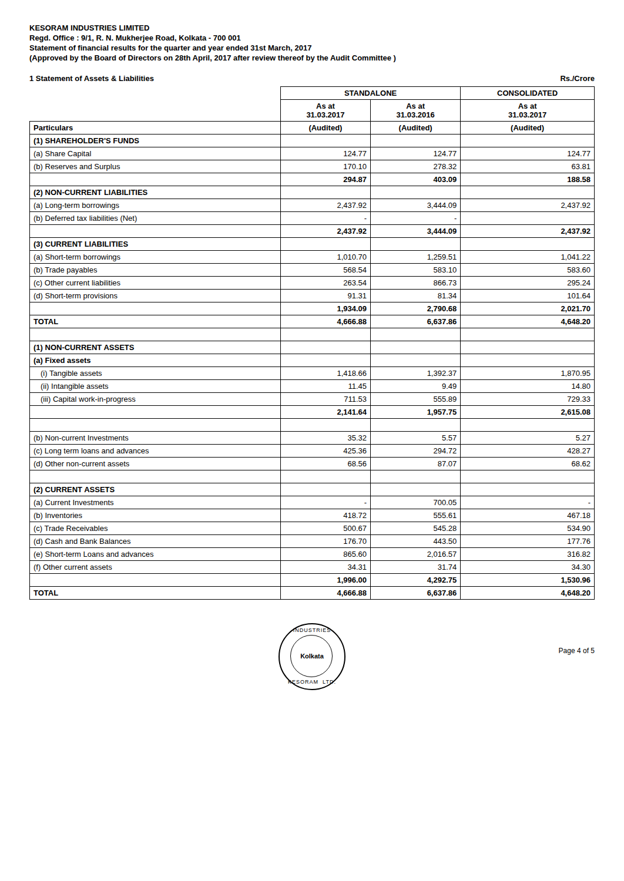KESORAM INDUSTRIES LIMITED
Regd. Office : 9/1, R. N. Mukherjee Road, Kolkata - 700 001
Statement of financial results for the quarter and year ended 31st March, 2017
(Approved by the Board of Directors on 28th April, 2017 after review thereof by the Audit Committee )
1 Statement of Assets & Liabilities Rs./Crore
| | STANDALONE | CONSOLIDATED |
| --- | --- | --- |
| As at 31.03.2017 | As at 31.03.2016 | As at 31.03.2017 |
| Particulars | (Audited) | (Audited) | (Audited) |
| (1) SHAREHOLDER'S FUNDS | | | |
| (a) Share Capital | 124.77 | 124.77 | 124.77 |
| (b) Reserves and Surplus | 170.10 | 278.32 | 63.81 |
| | 294.87 | 403.09 | 188.58 |
| (2) NON-CURRENT LIABILITIES | | | |
| (a) Long-term borrowings | 2,437.92 | 3,444.09 | 2,437.92 |
| (b) Deferred tax liabilities (Net) | - | - | |
| | 2,437.92 | 3,444.09 | 2,437.92 |
| (3) CURRENT LIABILITIES | | | |
| (a) Short-term borrowings | 1,010.70 | 1,259.51 | 1,041.22 |
| (b) Trade payables | 568.54 | 583.10 | 583.60 |
| (c) Other current liabilities | 263.54 | 866.73 | 295.24 |
| (d) Short-term provisions | 91.31 | 81.34 | 101.64 |
| | 1,934.09 | 2,790.68 | 2,021.70 |
| TOTAL | 4,666.88 | 6,637.86 | 4,648.20 |
| (1) NON-CURRENT ASSETS | | | |
| (a) Fixed assets | | | |
| (i) Tangible assets | 1,418.66 | 1,392.37 | 1,870.95 |
| (ii) Intangible assets | 11.45 | 9.49 | 14.80 |
| (iii) Capital work-in-progress | 711.53 | 555.89 | 729.33 |
| | 2,141.64 | 1,957.75 | 2,615.08 |
| (b) Non-current Investments | 35.32 | 5.57 | 5.27 |
| (c) Long term loans and advances | 425.36 | 294.72 | 428.27 |
| (d) Other non-current assets | 68.56 | 87.07 | 68.62 |
| (2) CURRENT ASSETS | | | |
| (a) Current Investments | - | 700.05 | - |
| (b) Inventories | 418.72 | 555.61 | 467.18 |
| (c) Trade Receivables | 500.67 | 545.28 | 534.90 |
| (d) Cash and Bank Balances | 176.70 | 443.50 | 177.76 |
| (e) Short-term Loans and advances | 865.60 | 2,016.57 | 316.82 |
| (f) Other current assets | 34.31 | 31.74 | 34.30 |
| | 1,996.00 | 4,292.75 | 1,530.96 |
| TOTAL | 4,666.88 | 6,637.86 | 4,648.20 |
INDUSTRIES
Kolkata
KESORAM LTD.
Page 4 of 5